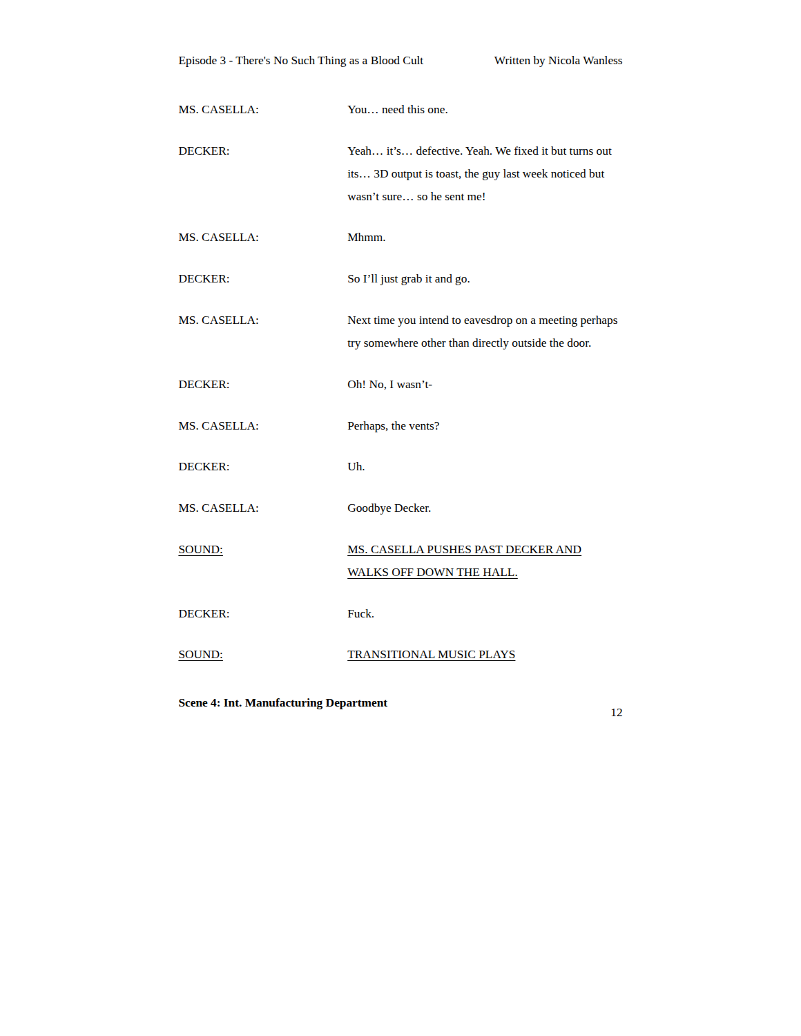Episode 3 - There's No Such Thing as a Blood Cult
Written by Nicola Wanless
MS. CASELLA:
You… need this one.
DECKER:
Yeah… it’s… defective. Yeah. We fixed it but turns out its… 3D output is toast, the guy last week noticed but wasn’t sure… so he sent me!
MS. CASELLA:
Mhmm.
DECKER:
So I’ll just grab it and go.
MS. CASELLA:
Next time you intend to eavesdrop on a meeting perhaps try somewhere other than directly outside the door.
DECKER:
Oh! No, I wasn’t-
MS. CASELLA:
Perhaps, the vents?
DECKER:
Uh.
MS. CASELLA:
Goodbye Decker.
SOUND:
MS. CASELLA PUSHES PAST DECKER AND WALKS OFF DOWN THE HALL.
DECKER:
Fuck.
SOUND:
TRANSITIONAL MUSIC PLAYS
Scene 4: Int. Manufacturing Department
12